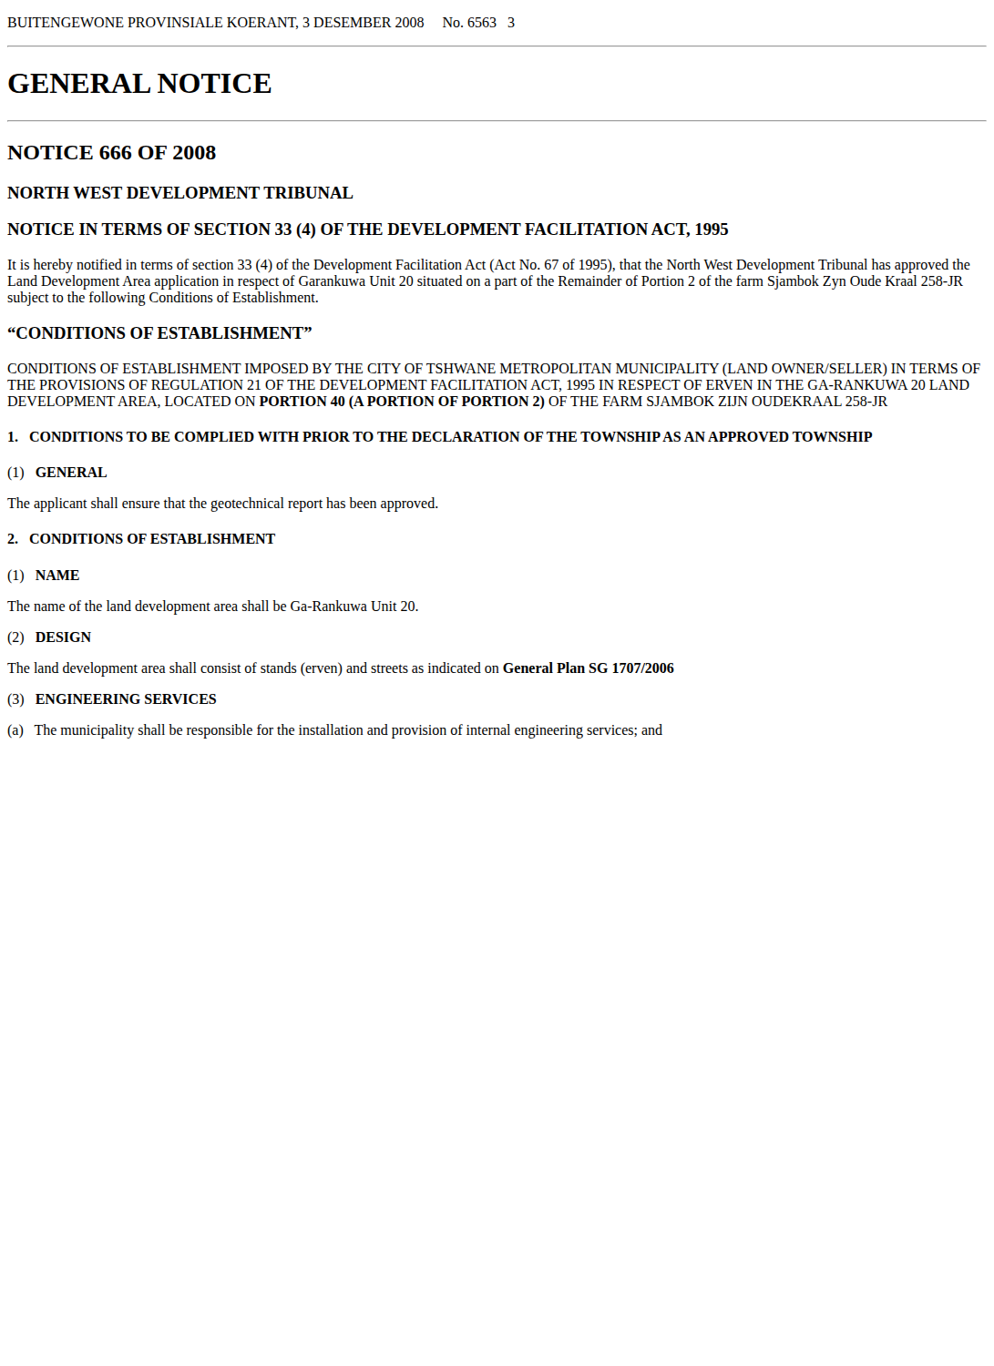BUITENGEWONE PROVINSIALE KOERANT, 3 DESEMBER 2008 No. 6563 3
GENERAL NOTICE
NOTICE 666 OF 2008
NORTH WEST DEVELOPMENT TRIBUNAL
NOTICE IN TERMS OF SECTION 33 (4) OF THE DEVELOPMENT FACILITATION ACT, 1995
It is hereby notified in terms of section 33 (4) of the Development Facilitation Act (Act No. 67 of 1995), that the North West Development Tribunal has approved the Land Development Area application in respect of Garankuwa Unit 20 situated on a part of the Remainder of Portion 2 of the farm Sjambok Zyn Oude Kraal 258-JR subject to the following Conditions of Establishment.
“CONDITIONS OF ESTABLISHMENT”
CONDITIONS OF ESTABLISHMENT IMPOSED BY THE CITY OF TSHWANE METROPOLITAN MUNICIPALITY (LAND OWNER/SELLER) IN TERMS OF THE PROVISIONS OF REGULATION 21 OF THE DEVELOPMENT FACILITATION ACT, 1995 IN RESPECT OF ERVEN IN THE GA-RANKUWA 20 LAND DEVELOPMENT AREA, LOCATED ON PORTION 40 (A PORTION OF PORTION 2) OF THE FARM SJAMBOK ZIJN OUDEKRAAL 258-JR
1. CONDITIONS TO BE COMPLIED WITH PRIOR TO THE DECLARATION OF THE TOWNSHIP AS AN APPROVED TOWNSHIP
(1) GENERAL
The applicant shall ensure that the geotechnical report has been approved.
2. CONDITIONS OF ESTABLISHMENT
(1) NAME
The name of the land development area shall be Ga-Rankuwa Unit 20.
(2) DESIGN
The land development area shall consist of stands (erven) and streets as indicated on General Plan SG 1707/2006
(3) ENGINEERING SERVICES
(a) The municipality shall be responsible for the installation and provision of internal engineering services; and